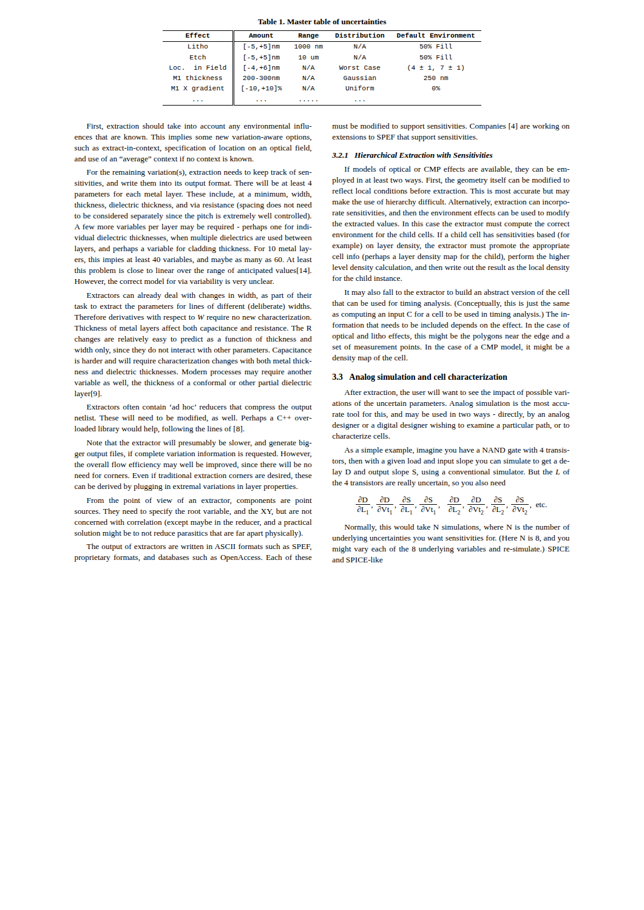Table 1. Master table of uncertainties
| Effect | Amount | Range | Distribution | Default Environment |
| --- | --- | --- | --- | --- |
| Litho | [-5,+5]nm | 1000 nm | N/A | 50% Fill |
| Etch | [-5,+5]nm | 10 um | N/A | 50% Fill |
| Loc. in Field | [-4,+6]nm | N/A | Worst Case | (4 ± 1, 7 ± 1) |
| M1 thickness | 200-300nm | N/A | Gaussian | 250 nm |
| M1 X gradient | [-10,+10]% | N/A | Uniform | 0% |
| ... | ... | ..... | ... | |
First, extraction should take into account any environmental influences that are known. This implies some new variation-aware options, such as extract-in-context, specification of location on an optical field, and use of an “average” context if no context is known.
For the remaining variation(s), extraction needs to keep track of sensitivities, and write them into its output format. There will be at least 4 parameters for each metal layer. These include, at a minimum, width, thickness, dielectric thickness, and via resistance (spacing does not need to be considered separately since the pitch is extremely well controlled). A few more variables per layer may be required - perhaps one for individual dielectric thicknesses, when multiple dielectrics are used between layers, and perhaps a variable for cladding thickness. For 10 metal layers, this impies at least 40 variables, and maybe as many as 60. At least this problem is close to linear over the range of anticipated values[14]. However, the correct model for via variability is very unclear.
Extractors can already deal with changes in width, as part of their task to extract the parameters for lines of different (deliberate) widths. Therefore derivatives with respect to W require no new characterization. Thickness of metal layers affect both capacitance and resistance. The R changes are relatively easy to predict as a function of thickness and width only, since they do not interact with other parameters. Capacitance is harder and will require characterization changes with both metal thickness and dielectric thicknesses. Modern processes may require another variable as well, the thickness of a conformal or other partial dielectric layer[9].
Extractors often contain ‘ad hoc’ reducers that compress the output netlist. These will need to be modified, as well. Perhaps a C++ overloaded library would help, following the lines of [8].
Note that the extractor will presumably be slower, and generate bigger output files, if complete variation information is requested. However, the overall flow efficiency may well be improved, since there will be no need for corners. Even if traditional extraction corners are desired, these can be derived by plugging in extremal variations in layer properties.
From the point of view of an extractor, components are point sources. They need to specify the root variable, and the XY, but are not concerned with correlation (except maybe in the reducer, and a practical solution might be to not reduce parasitics that are far apart physically).
The output of extractors are written in ASCII formats such as SPEF, proprietary formats, and databases such as OpenAccess. Each of these must be modified to support sensitivities. Companies [4] are working on extensions to SPEF that support sensitivities.
3.2.1 Hierarchical Extraction with Sensitivities
If models of optical or CMP effects are available, they can be employed in at least two ways. First, the geometry itself can be modified to reflect local conditions before extraction. This is most accurate but may make the use of hierarchy difficult. Alternatively, extraction can incorporate sensitivities, and then the environment effects can be used to modify the extracted values. In this case the extractor must compute the correct environment for the child cells. If a child cell has sensitivities based (for example) on layer density, the extractor must promote the appropriate cell info (perhaps a layer density map for the child), perform the higher level density calculation, and then write out the result as the local density for the child instance.
It may also fall to the extractor to build an abstract version of the cell that can be used for timing analysis. (Conceptually, this is just the same as computing an input C for a cell to be used in timing analysis.) The information that needs to be included depends on the effect. In the case of optical and litho effects, this might be the polygons near the edge and a set of measurement points. In the case of a CMP model, it might be a density map of the cell.
3.3 Analog simulation and cell characterization
After extraction, the user will want to see the impact of possible variations of the uncertain parameters. Analog simulation is the most accurate tool for this, and may be used in two ways - directly, by an analog designer or a digital designer wishing to examine a particular path, or to characterize cells.
As a simple example, imagine you have a NAND gate with 4 transistors, then with a given load and input slope you can simulate to get a delay D and output slope S, using a conventional simulator. But the L of the 4 transistors are really uncertain, so you also need
∂D∂L1, ∂D∂Vt1, ∂S∂L1, ∂S∂Vt1, ∂D∂L2, ∂D∂Vt2, ∂S∂L2, ∂S∂Vt2, etc.
Normally, this would take N simulations, where N is the number of underlying uncertainties you want sensitivities for. (Here N is 8, and you might vary each of the 8 underlying variables and re-simulate.) SPICE and SPICE-like